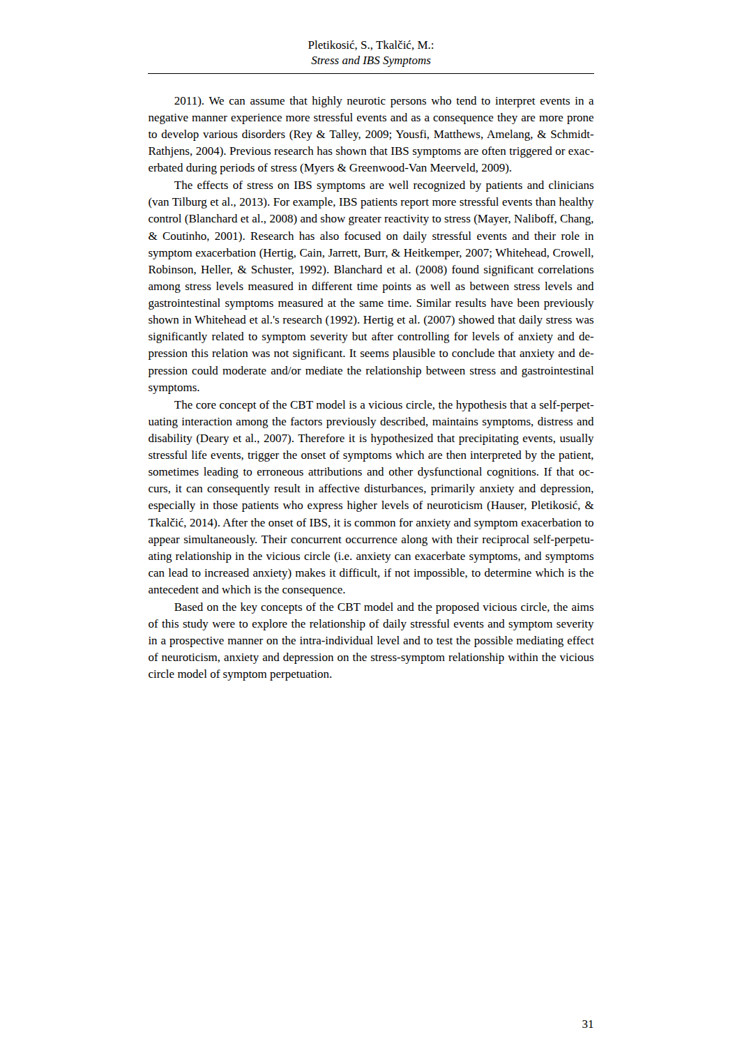Pletikosić, S., Tkalčić, M.:
Stress and IBS Symptoms
2011). We can assume that highly neurotic persons who tend to interpret events in a negative manner experience more stressful events and as a consequence they are more prone to develop various disorders (Rey & Talley, 2009; Yousfi, Matthews, Amelang, & Schmidt-Rathjens, 2004). Previous research has shown that IBS symptoms are often triggered or exacerbated during periods of stress (Myers & Greenwood-Van Meerveld, 2009).
The effects of stress on IBS symptoms are well recognized by patients and clinicians (van Tilburg et al., 2013). For example, IBS patients report more stressful events than healthy control (Blanchard et al., 2008) and show greater reactivity to stress (Mayer, Naliboff, Chang, & Coutinho, 2001). Research has also focused on daily stressful events and their role in symptom exacerbation (Hertig, Cain, Jarrett, Burr, & Heitkemper, 2007; Whitehead, Crowell, Robinson, Heller, & Schuster, 1992). Blanchard et al. (2008) found significant correlations among stress levels measured in different time points as well as between stress levels and gastrointestinal symptoms measured at the same time. Similar results have been previously shown in Whitehead et al.'s research (1992). Hertig et al. (2007) showed that daily stress was significantly related to symptom severity but after controlling for levels of anxiety and depression this relation was not significant. It seems plausible to conclude that anxiety and depression could moderate and/or mediate the relationship between stress and gastrointestinal symptoms.
The core concept of the CBT model is a vicious circle, the hypothesis that a self-perpetuating interaction among the factors previously described, maintains symptoms, distress and disability (Deary et al., 2007). Therefore it is hypothesized that precipitating events, usually stressful life events, trigger the onset of symptoms which are then interpreted by the patient, sometimes leading to erroneous attributions and other dysfunctional cognitions. If that occurs, it can consequently result in affective disturbances, primarily anxiety and depression, especially in those patients who express higher levels of neuroticism (Hauser, Pletikosić, & Tkalčić, 2014). After the onset of IBS, it is common for anxiety and symptom exacerbation to appear simultaneously. Their concurrent occurrence along with their reciprocal self-perpetuating relationship in the vicious circle (i.e. anxiety can exacerbate symptoms, and symptoms can lead to increased anxiety) makes it difficult, if not impossible, to determine which is the antecedent and which is the consequence.
Based on the key concepts of the CBT model and the proposed vicious circle, the aims of this study were to explore the relationship of daily stressful events and symptom severity in a prospective manner on the intra-individual level and to test the possible mediating effect of neuroticism, anxiety and depression on the stress-symptom relationship within the vicious circle model of symptom perpetuation.
31